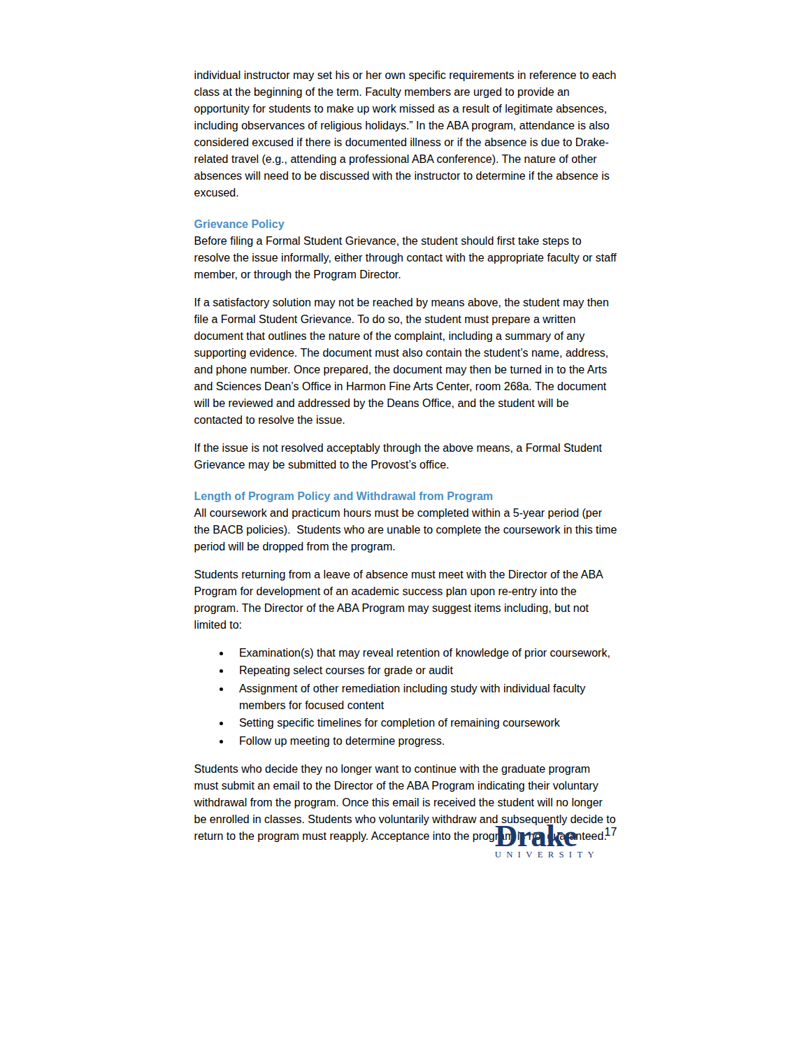individual instructor may set his or her own specific requirements in reference to each class at the beginning of the term. Faculty members are urged to provide an opportunity for students to make up work missed as a result of legitimate absences, including observances of religious holidays.” In the ABA program, attendance is also considered excused if there is documented illness or if the absence is due to Drake-related travel (e.g., attending a professional ABA conference). The nature of other absences will need to be discussed with the instructor to determine if the absence is excused.
Grievance Policy
Before filing a Formal Student Grievance, the student should first take steps to resolve the issue informally, either through contact with the appropriate faculty or staff member, or through the Program Director.
If a satisfactory solution may not be reached by means above, the student may then file a Formal Student Grievance. To do so, the student must prepare a written document that outlines the nature of the complaint, including a summary of any supporting evidence. The document must also contain the student’s name, address, and phone number. Once prepared, the document may then be turned in to the Arts and Sciences Dean’s Office in Harmon Fine Arts Center, room 268a. The document will be reviewed and addressed by the Deans Office, and the student will be contacted to resolve the issue.
If the issue is not resolved acceptably through the above means, a Formal Student Grievance may be submitted to the Provost’s office.
Length of Program Policy and Withdrawal from Program
All coursework and practicum hours must be completed within a 5-year period (per the BACB policies). Students who are unable to complete the coursework in this time period will be dropped from the program.
Students returning from a leave of absence must meet with the Director of the ABA Program for development of an academic success plan upon re-entry into the program. The Director of the ABA Program may suggest items including, but not limited to:
Examination(s) that may reveal retention of knowledge of prior coursework,
Repeating select courses for grade or audit
Assignment of other remediation including study with individual faculty members for focused content
Setting specific timelines for completion of remaining coursework
Follow up meeting to determine progress.
Students who decide they no longer want to continue with the graduate program must submit an email to the Director of the ABA Program indicating their voluntary withdrawal from the program. Once this email is received the student will no longer be enrolled in classes. Students who voluntarily withdraw and subsequently decide to return to the program must reapply. Acceptance into the program is not guaranteed.
Drake UNIVERSITY
17